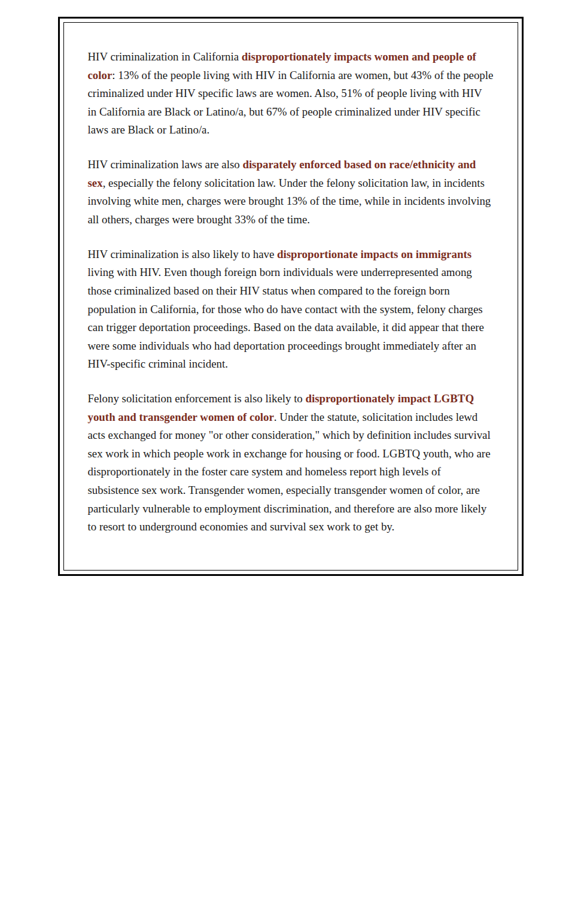HIV criminalization in California disproportionately impacts women and people of color: 13% of the people living with HIV in California are women, but 43% of the people criminalized under HIV specific laws are women. Also, 51% of people living with HIV in California are Black or Latino/a, but 67% of people criminalized under HIV specific laws are Black or Latino/a.
HIV criminalization laws are also disparately enforced based on race/ethnicity and sex, especially the felony solicitation law. Under the felony solicitation law, in incidents involving white men, charges were brought 13% of the time, while in incidents involving all others, charges were brought 33% of the time.
HIV criminalization is also likely to have disproportionate impacts on immigrants living with HIV. Even though foreign born individuals were underrepresented among those criminalized based on their HIV status when compared to the foreign born population in California, for those who do have contact with the system, felony charges can trigger deportation proceedings. Based on the data available, it did appear that there were some individuals who had deportation proceedings brought immediately after an HIV-specific criminal incident.
Felony solicitation enforcement is also likely to disproportionately impact LGBTQ youth and transgender women of color. Under the statute, solicitation includes lewd acts exchanged for money "or other consideration," which by definition includes survival sex work in which people work in exchange for housing or food. LGBTQ youth, who are disproportionately in the foster care system and homeless report high levels of subsistence sex work. Transgender women, especially transgender women of color, are particularly vulnerable to employment discrimination, and therefore are also more likely to resort to underground economies and survival sex work to get by.